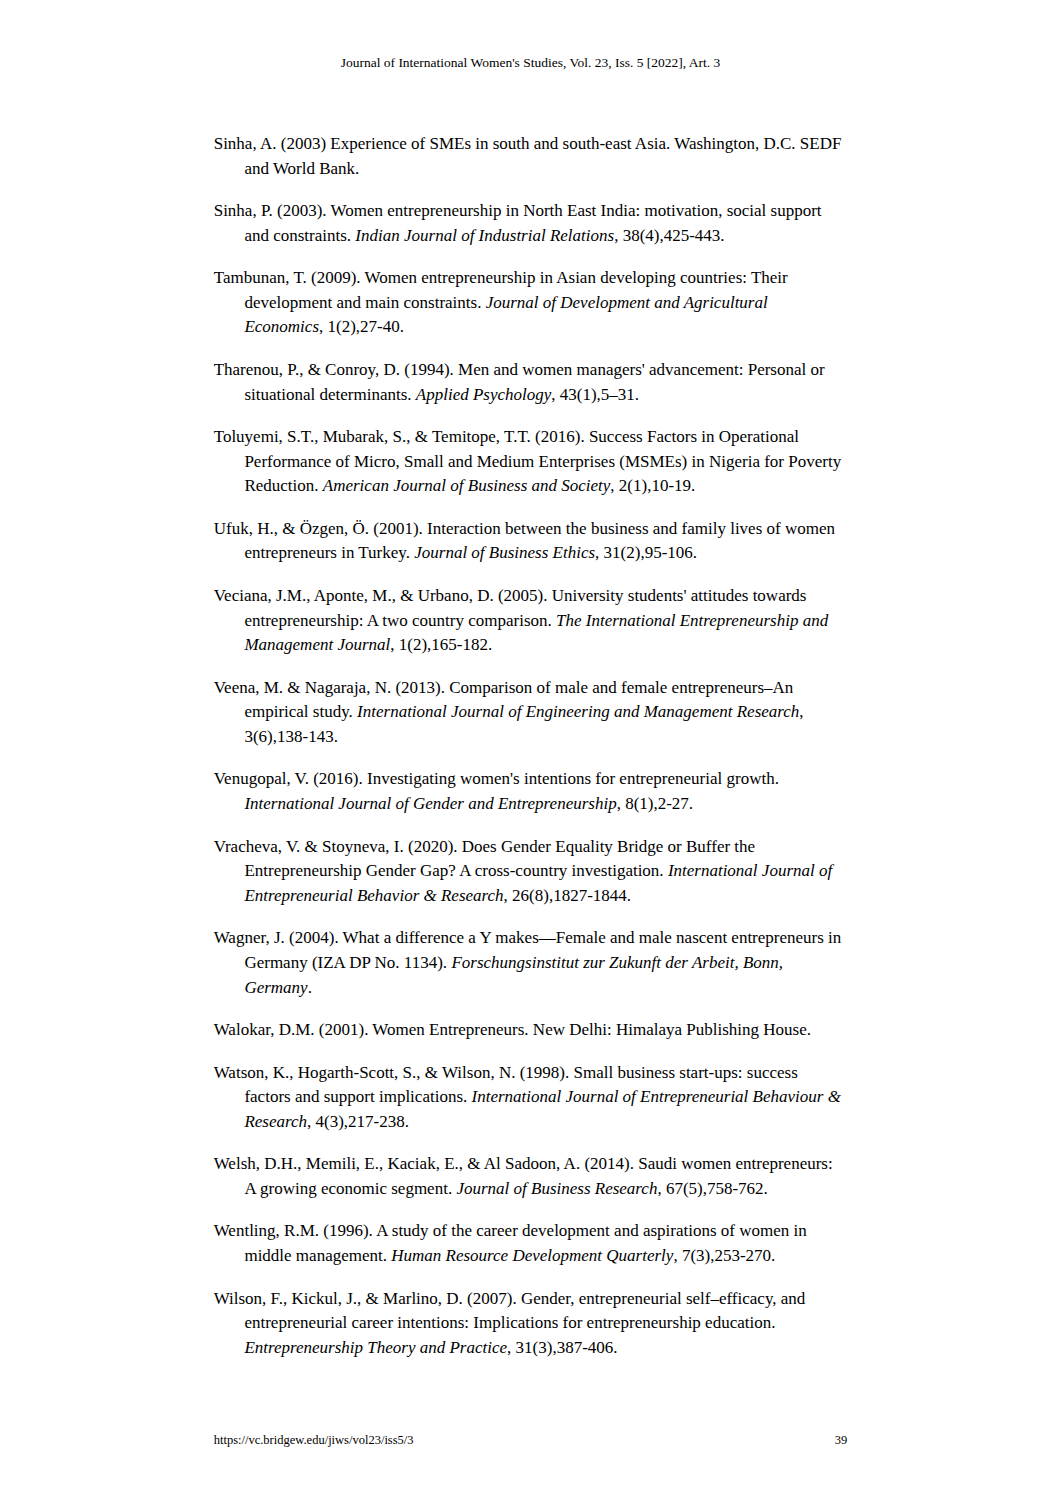Journal of International Women's Studies, Vol. 23, Iss. 5 [2022], Art. 3
Sinha, A. (2003) Experience of SMEs in south and south-east Asia. Washington, D.C. SEDF and World Bank.
Sinha, P. (2003). Women entrepreneurship in North East India: motivation, social support and constraints. Indian Journal of Industrial Relations, 38(4),425-443.
Tambunan, T. (2009). Women entrepreneurship in Asian developing countries: Their development and main constraints. Journal of Development and Agricultural Economics, 1(2),27-40.
Tharenou, P., & Conroy, D. (1994). Men and women managers' advancement: Personal or situational determinants. Applied Psychology, 43(1),5–31.
Toluyemi, S.T., Mubarak, S., & Temitope, T.T. (2016). Success Factors in Operational Performance of Micro, Small and Medium Enterprises (MSMEs) in Nigeria for Poverty Reduction. American Journal of Business and Society, 2(1),10-19.
Ufuk, H., & Özgen, Ö. (2001). Interaction between the business and family lives of women entrepreneurs in Turkey. Journal of Business Ethics, 31(2),95-106.
Veciana, J.M., Aponte, M., & Urbano, D. (2005). University students' attitudes towards entrepreneurship: A two country comparison. The International Entrepreneurship and Management Journal, 1(2),165-182.
Veena, M. & Nagaraja, N. (2013). Comparison of male and female entrepreneurs–An empirical study. International Journal of Engineering and Management Research, 3(6),138-143.
Venugopal, V. (2016). Investigating women's intentions for entrepreneurial growth. International Journal of Gender and Entrepreneurship, 8(1),2-27.
Vracheva, V. & Stoyneva, I. (2020). Does Gender Equality Bridge or Buffer the Entrepreneurship Gender Gap? A cross-country investigation. International Journal of Entrepreneurial Behavior & Research, 26(8),1827-1844.
Wagner, J. (2004). What a difference a Y makes—Female and male nascent entrepreneurs in Germany (IZA DP No. 1134). Forschungsinstitut zur Zukunft der Arbeit, Bonn, Germany.
Walokar, D.M. (2001). Women Entrepreneurs. New Delhi: Himalaya Publishing House.
Watson, K., Hogarth-Scott, S., & Wilson, N. (1998). Small business start-ups: success factors and support implications. International Journal of Entrepreneurial Behaviour & Research, 4(3),217-238.
Welsh, D.H., Memili, E., Kaciak, E., & Al Sadoon, A. (2014). Saudi women entrepreneurs: A growing economic segment. Journal of Business Research, 67(5),758-762.
Wentling, R.M. (1996). A study of the career development and aspirations of women in middle management. Human Resource Development Quarterly, 7(3),253-270.
Wilson, F., Kickul, J., & Marlino, D. (2007). Gender, entrepreneurial self–efficacy, and entrepreneurial career intentions: Implications for entrepreneurship education. Entrepreneurship Theory and Practice, 31(3),387-406.
https://vc.bridgew.edu/jiws/vol23/iss5/3 39